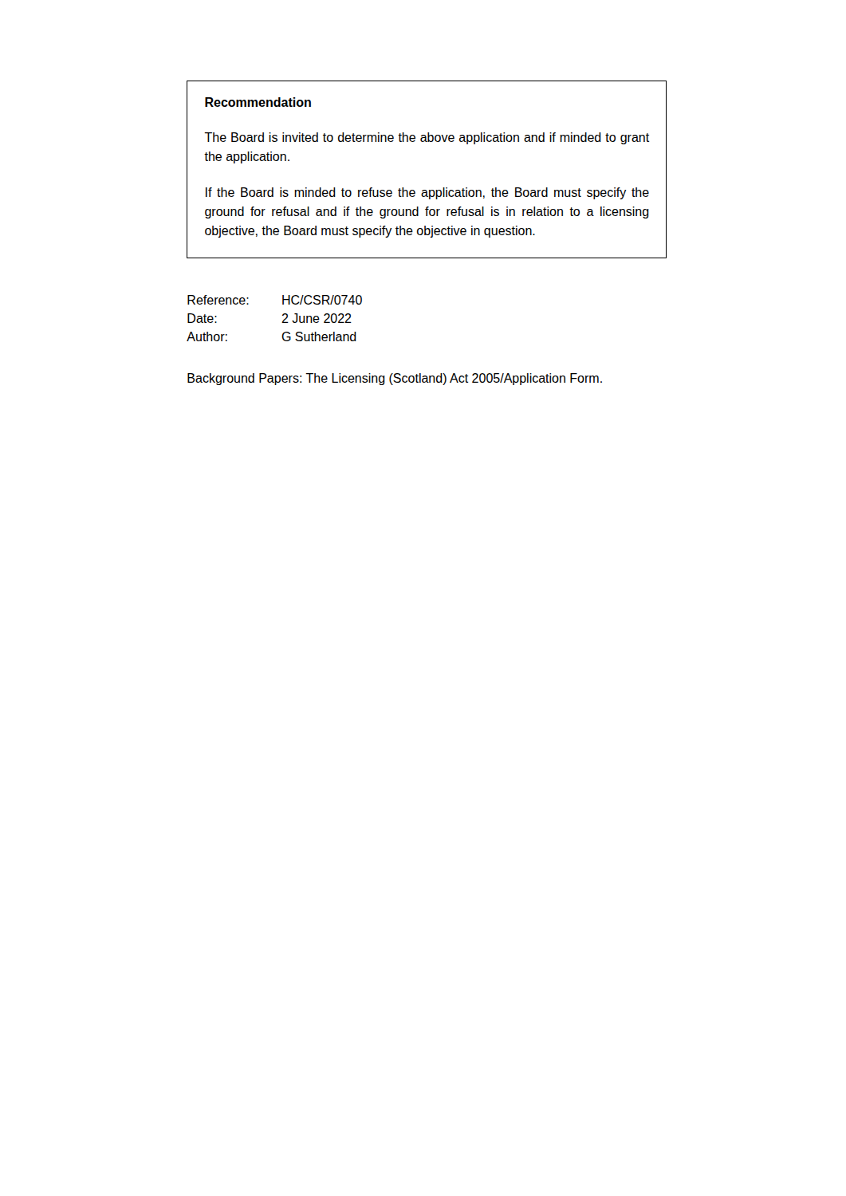Recommendation
The Board is invited to determine the above application and if minded to grant the application.
If the Board is minded to refuse the application, the Board must specify the ground for refusal and if the ground for refusal is in relation to a licensing objective, the Board must specify the objective in question.
| Reference: | HC/CSR/0740 |
| Date: | 2 June 2022 |
| Author: | G Sutherland |
Background Papers: The Licensing (Scotland) Act 2005/Application Form.